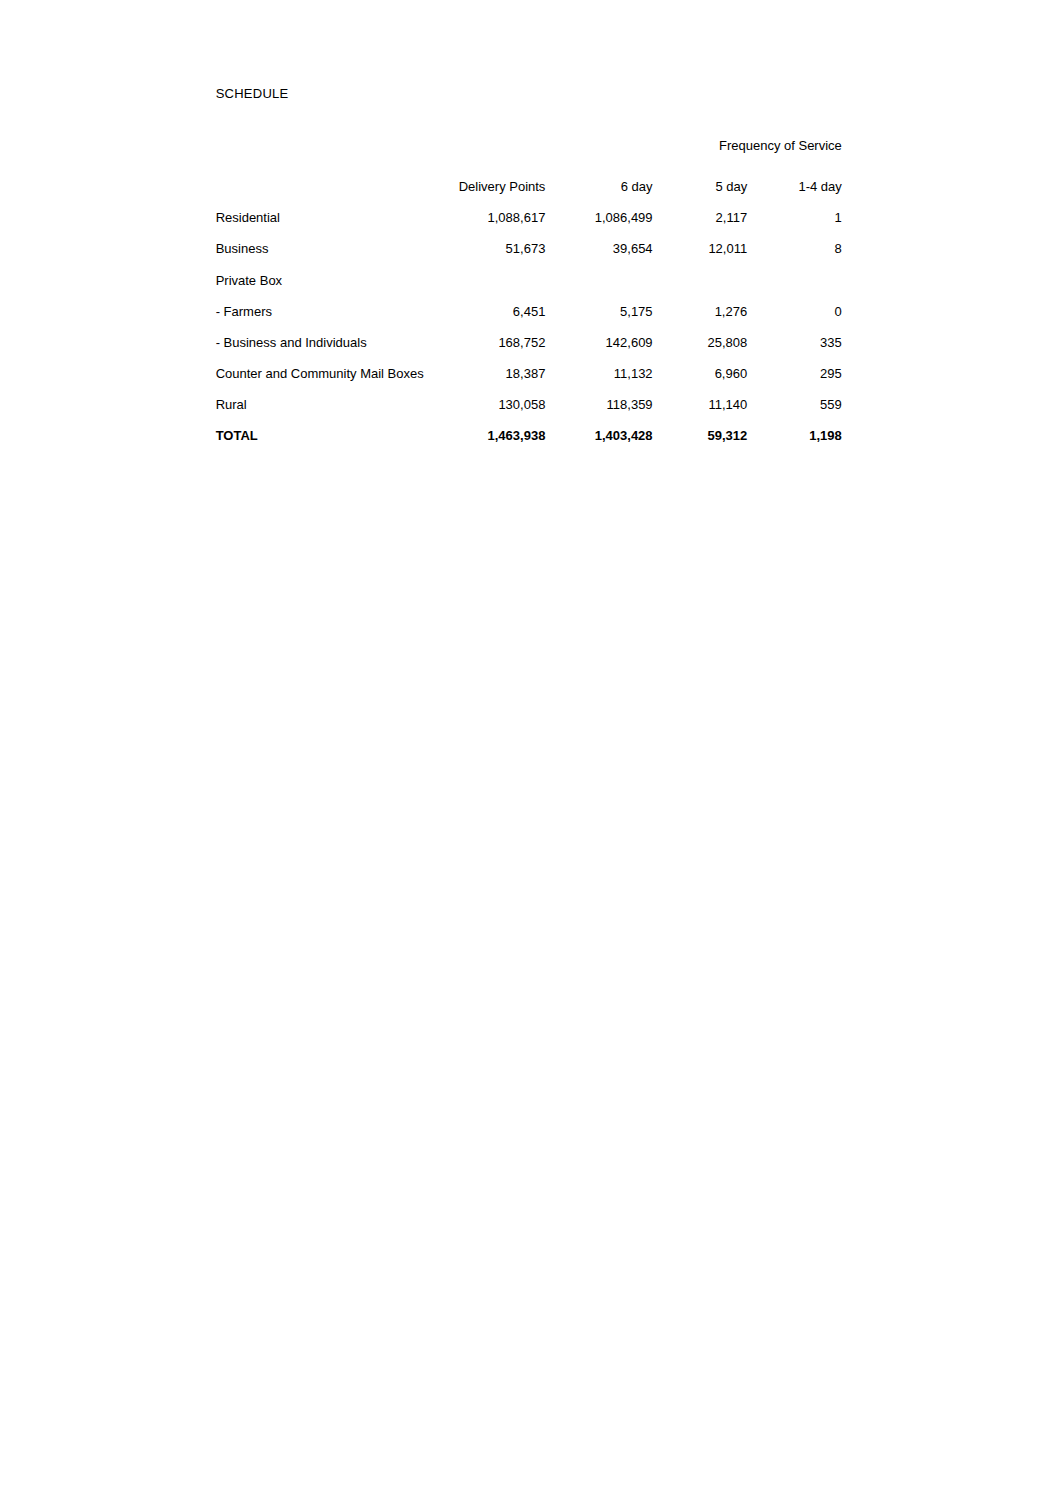SCHEDULE
| | | Frequency of Service |
| --- | --- | --- |
| | Delivery Points | 6 day | 5 day | 1-4 day |
| Residential | 1,088,617 | 1,086,499 | 2,117 | 1 |
| Business | 51,673 | 39,654 | 12,011 | 8 |
| Private Box | | | | |
| - Farmers | 6,451 | 5,175 | 1,276 | 0 |
| - Business and Individuals | 168,752 | 142,609 | 25,808 | 335 |
| Counter and Community Mail Boxes | 18,387 | 11,132 | 6,960 | 295 |
| Rural | 130,058 | 118,359 | 11,140 | 559 |
| TOTAL | 1,463,938 | 1,403,428 | 59,312 | 1,198 |